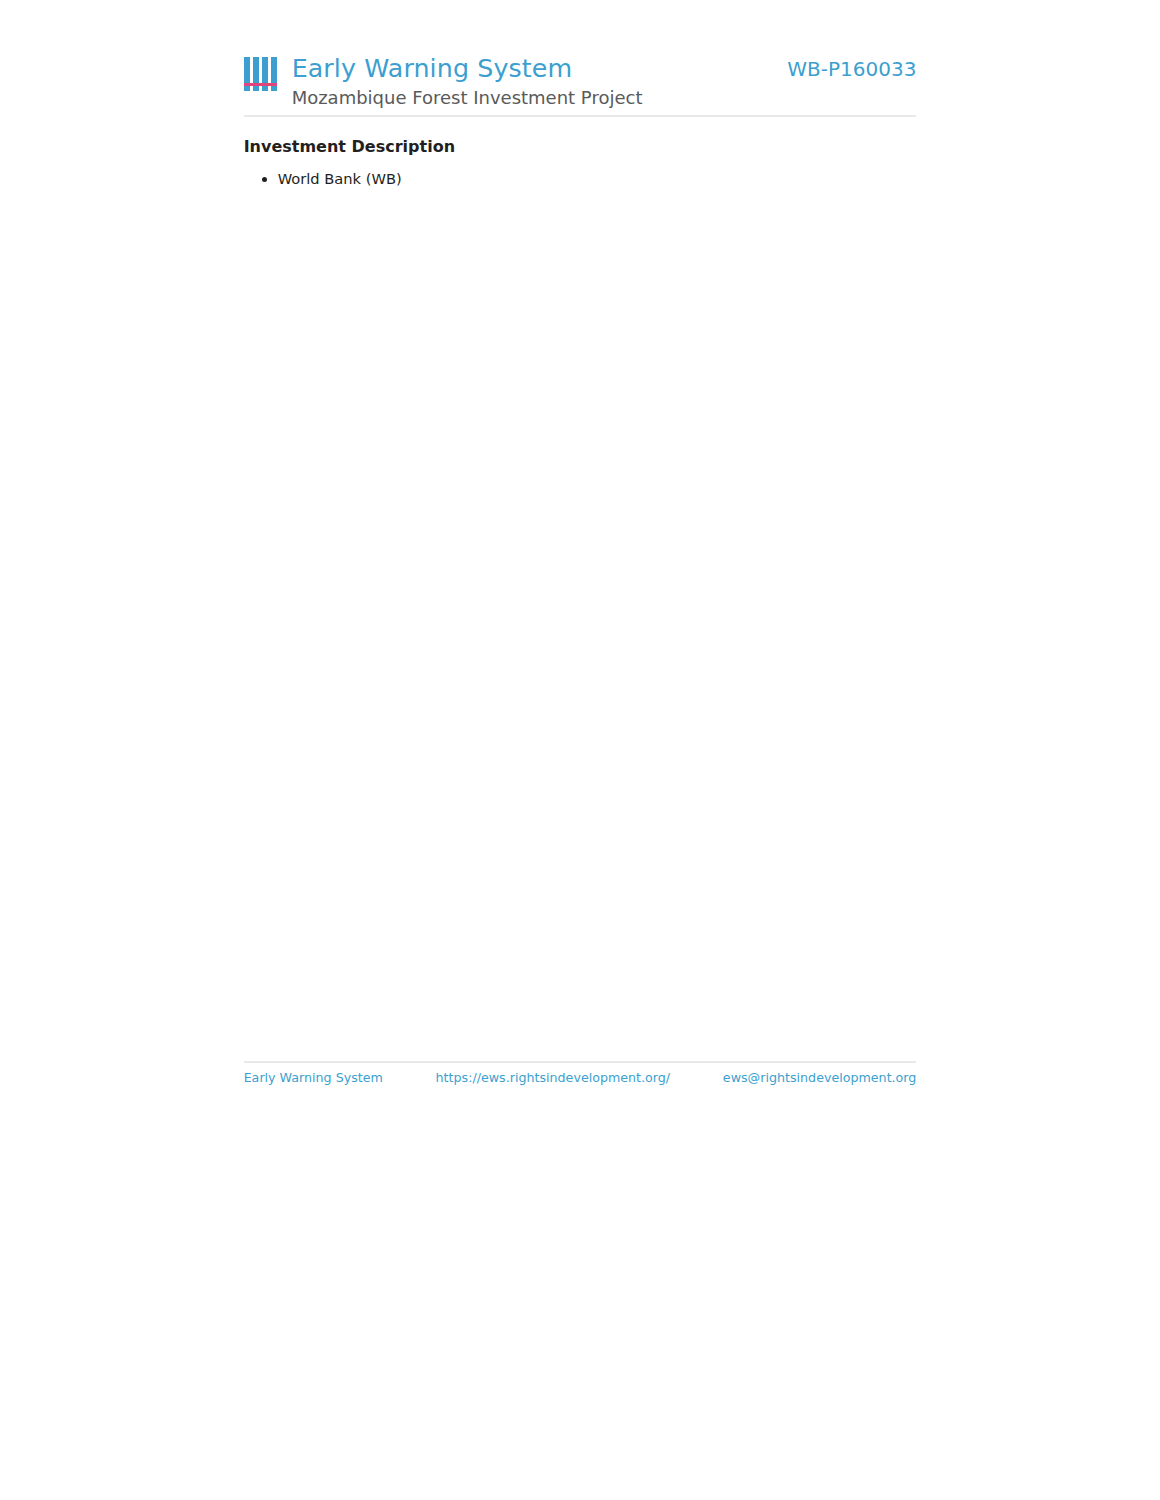Early Warning System
Mozambique Forest Investment Project
WB-P160033
Investment Description
World Bank (WB)
Early Warning System
https://ews.rightsindevelopment.org/
ews@rightsindevelopment.org